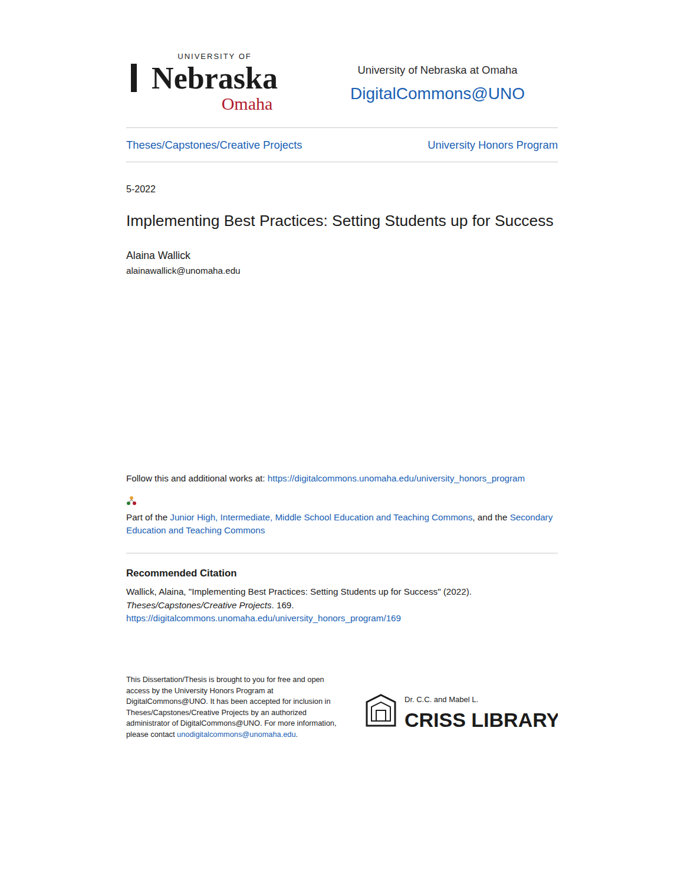UNIVERSITY OF Nebraska Omaha
University of Nebraska at Omaha
DigitalCommons@UNO
Theses/Capstones/Creative Projects
University Honors Program
5-2022
Implementing Best Practices: Setting Students up for Success
Alaina Wallick
alainawallick@unomaha.edu
Follow this and additional works at: https://digitalcommons.unomaha.edu/university_honors_program
Part of the Junior High, Intermediate, Middle School Education and Teaching Commons, and the Secondary Education and Teaching Commons
Recommended Citation
Wallick, Alaina, "Implementing Best Practices: Setting Students up for Success" (2022). Theses/Capstones/Creative Projects. 169.
https://digitalcommons.unomaha.edu/university_honors_program/169
This Dissertation/Thesis is brought to you for free and open access by the University Honors Program at DigitalCommons@UNO. It has been accepted for inclusion in Theses/Capstones/Creative Projects by an authorized administrator of DigitalCommons@UNO. For more information, please contact unodigitalcommons@unomaha.edu.
Dr. C.C. and Mabel L. CRISS LIBRARY